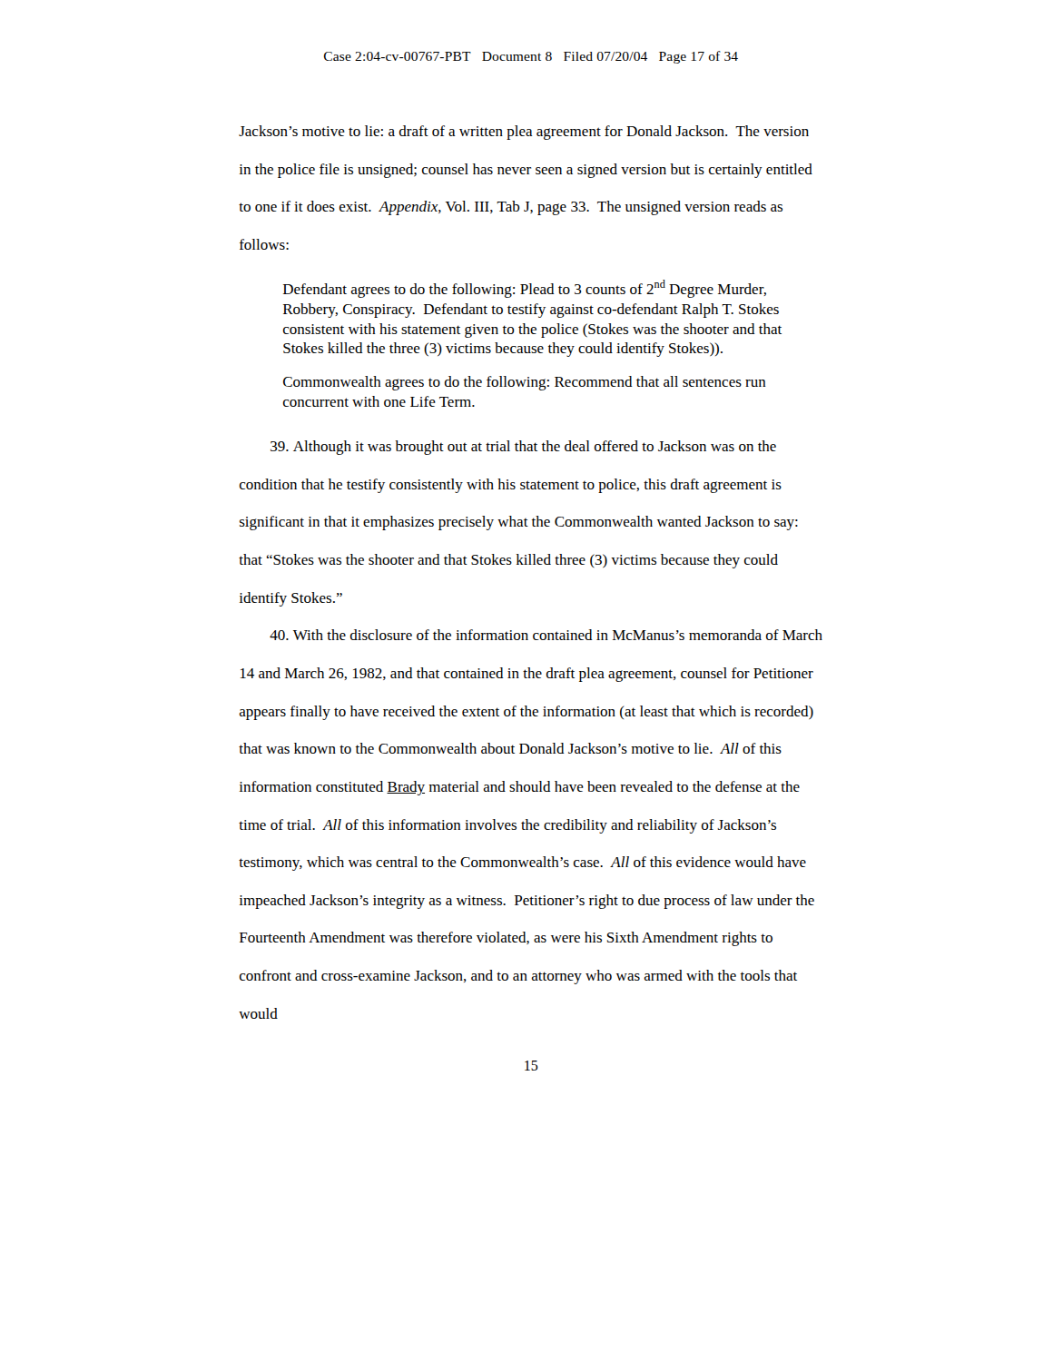Case 2:04-cv-00767-PBT Document 8 Filed 07/20/04 Page 17 of 34
Jackson’s motive to lie: a draft of a written plea agreement for Donald Jackson. The version in the police file is unsigned; counsel has never seen a signed version but is certainly entitled to one if it does exist. Appendix, Vol. III, Tab J, page 33. The unsigned version reads as follows:
Defendant agrees to do the following: Plead to 3 counts of 2nd Degree Murder, Robbery, Conspiracy. Defendant to testify against co-defendant Ralph T. Stokes consistent with his statement given to the police (Stokes was the shooter and that Stokes killed the three (3) victims because they could identify Stokes)).
Commonwealth agrees to do the following: Recommend that all sentences run concurrent with one Life Term.
39. Although it was brought out at trial that the deal offered to Jackson was on the condition that he testify consistently with his statement to police, this draft agreement is significant in that it emphasizes precisely what the Commonwealth wanted Jackson to say: that “Stokes was the shooter and that Stokes killed three (3) victims because they could identify Stokes.”
40. With the disclosure of the information contained in McManus’s memoranda of March 14 and March 26, 1982, and that contained in the draft plea agreement, counsel for Petitioner appears finally to have received the extent of the information (at least that which is recorded) that was known to the Commonwealth about Donald Jackson’s motive to lie. All of this information constituted Brady material and should have been revealed to the defense at the time of trial. All of this information involves the credibility and reliability of Jackson’s testimony, which was central to the Commonwealth’s case. All of this evidence would have impeached Jackson’s integrity as a witness. Petitioner’s right to due process of law under the Fourteenth Amendment was therefore violated, as were his Sixth Amendment rights to confront and cross-examine Jackson, and to an attorney who was armed with the tools that would
15